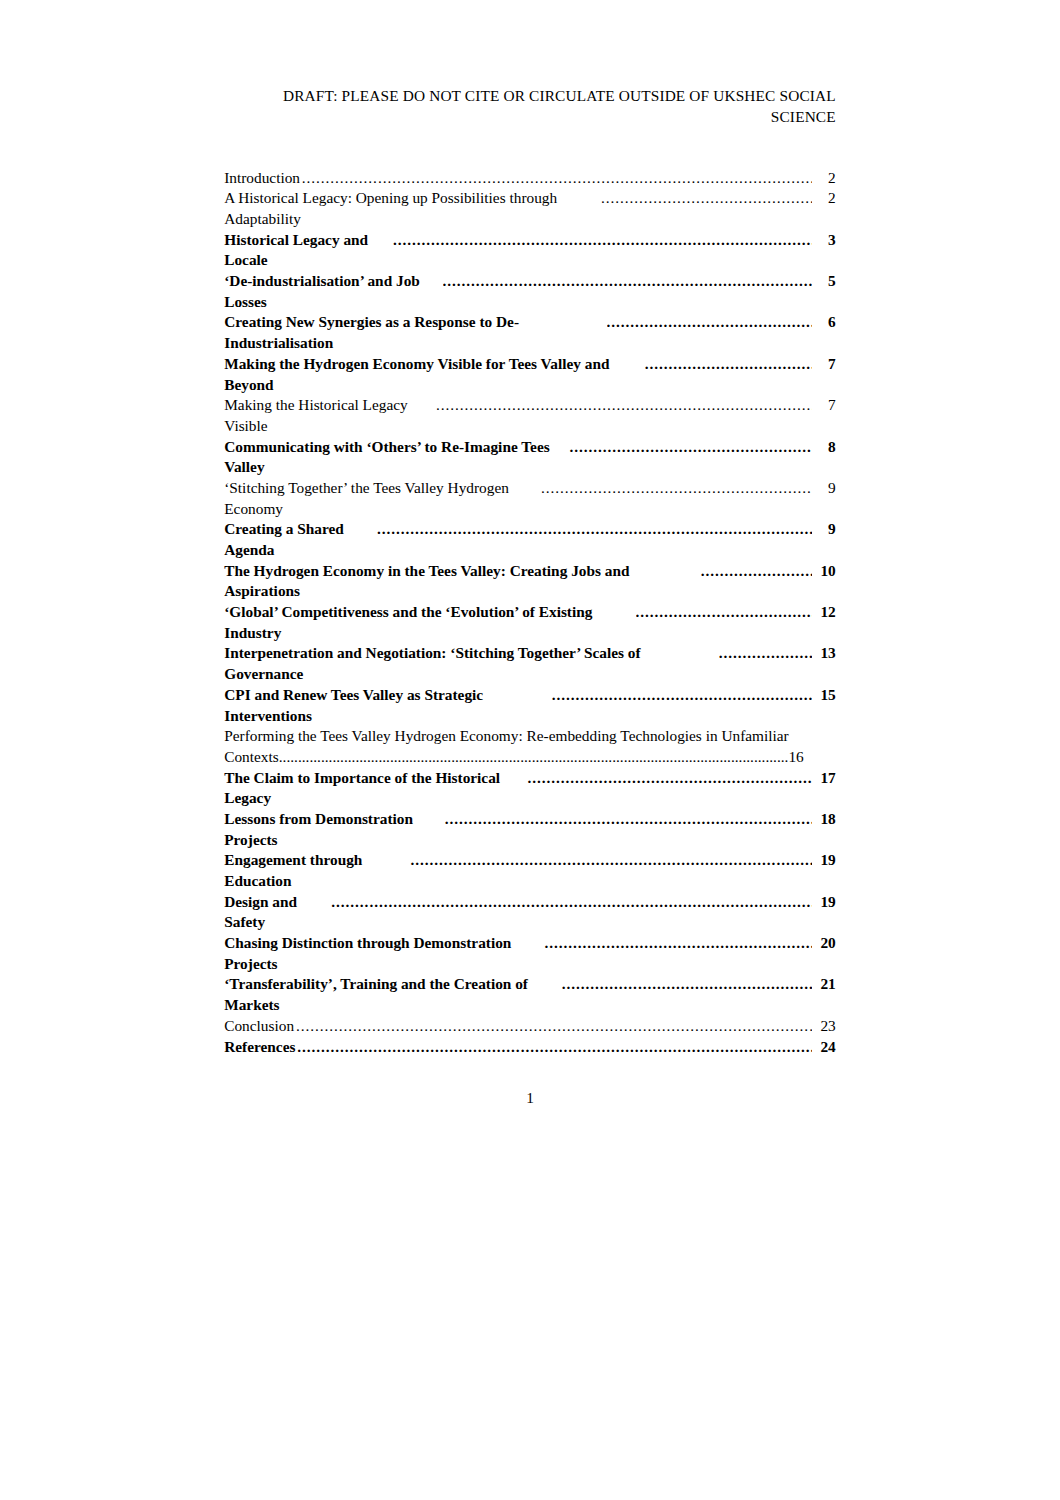DRAFT: PLEASE DO NOT CITE OR CIRCULATE OUTSIDE OF UKSHEC SOCIAL SCIENCE
Introduction .................................................................................................................. 2
A Historical Legacy: Opening up Possibilities through Adaptability ................................................. 2
Historical Legacy and Locale ..................................................................................................... 3
‘De-industrialisation’ and Job Losses ....................................................................................... 5
Creating New Synergies as a Response to De-Industrialisation .............................................. 6
Making the Hydrogen Economy Visible for Tees Valley and Beyond ..................................... 7
Making the Historical Legacy Visible ....................................................................................... 7
Communicating with ‘Others’ to Re-Imagine Tees Valley ....................................................... 8
‘Stitching Together’ the Tees Valley Hydrogen Economy ............................................................... 9
Creating a Shared Agenda ......................................................................................................... 9
The Hydrogen Economy in the Tees Valley: Creating Jobs and Aspirations ........................ 10
‘Global’ Competitiveness and the ‘Evolution’ of Existing Industry ....................................... 12
Interpenetration and Negotiation: ‘Stitching Together’ Scales of Governance .................... 13
CPI and Renew Tees Valley as Strategic Interventions ........................................................... 15
Performing the Tees Valley Hydrogen Economy: Re-embedding Technologies in Unfamiliar Contexts ..................................................................................................................................... 16
The Claim to Importance of the Historical Legacy ................................................................. 17
Lessons from Demonstration Projects ....................................................................................... 18
Engagement through Education ................................................................................................ 19
Design and Safety ................................................................................................................. 19
Chasing Distinction through Demonstration Projects ............................................................. 20
‘Transferability’, Training and the Creation of Markets ......................................................... 21
Conclusion ................................................................................................................................. 23
References ............................................................................................................................. 24
1